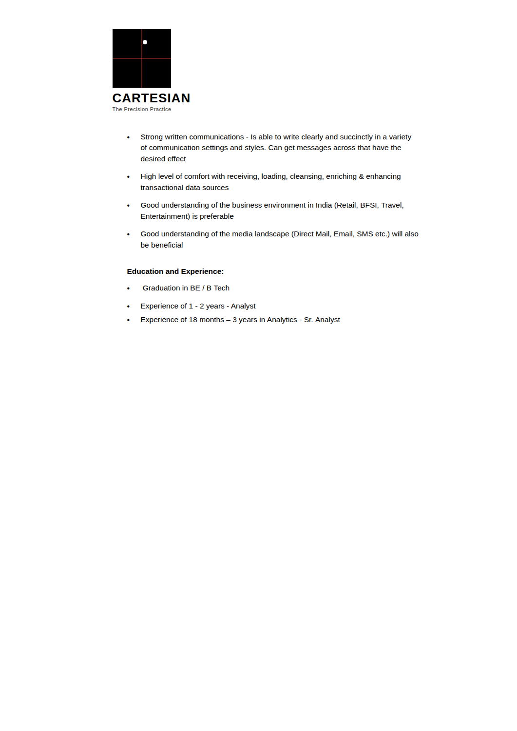CARTESIAN
The Precision Practice
Strong written communications - Is able to write clearly and succinctly in a variety of communication settings and styles. Can get messages across that have the desired effect
High level of comfort with receiving, loading, cleansing, enriching & enhancing transactional data sources
Good understanding of the business environment in India (Retail, BFSI, Travel, Entertainment) is preferable
Good understanding of the media landscape (Direct Mail, Email, SMS etc.) will also be beneficial
Education and Experience:
Graduation in BE / B Tech
Experience of 1 - 2 years - Analyst
Experience of 18 months – 3 years in Analytics - Sr. Analyst